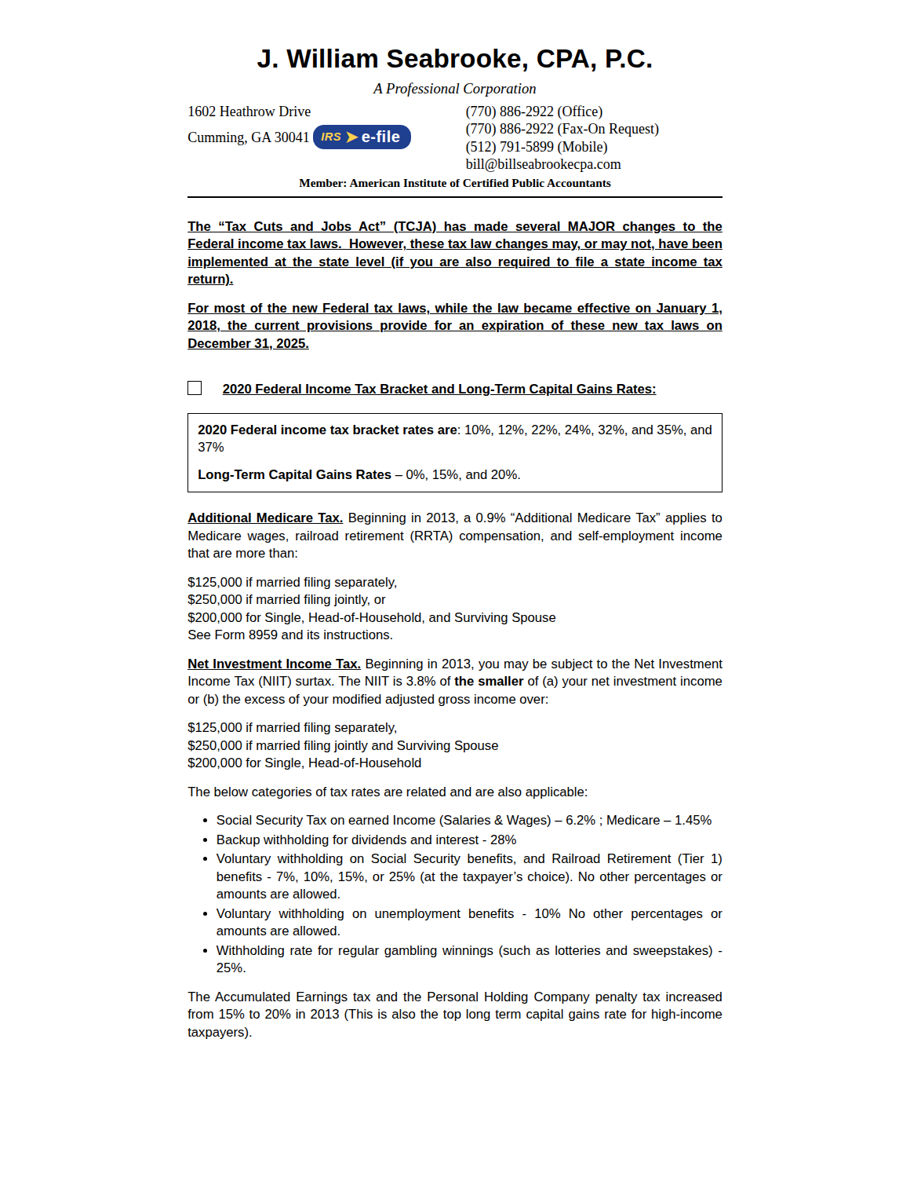J. William Seabrooke, CPA, P.C.
A Professional Corporation
| 1602 Heathrow Drive Cumming, GA 30041 IRS ➤ e‑file | (770) 886-2922 (Office) (770) 886-2922 (Fax-On Request) (512) 791-5899 (Mobile) bill@billseabrookecpa.com |
Member: American Institute of Certified Public Accountants
The “Tax Cuts and Jobs Act” (TCJA) has made several MAJOR changes to the Federal income tax laws. However, these tax law changes may, or may not, have been implemented at the state level (if you are also required to file a state income tax return).
For most of the new Federal tax laws, while the law became effective on January 1, 2018, the current provisions provide for an expiration of these new tax laws on December 31, 2025.
2020 Federal Income Tax Bracket and Long-Term Capital Gains Rates:
2020 Federal income tax bracket rates are: 10%, 12%, 22%, 24%, 32%, and 35%, and 37%
Long-Term Capital Gains Rates – 0%, 15%, and 20%.
Additional Medicare Tax. Beginning in 2013, a 0.9% “Additional Medicare Tax” applies to Medicare wages, railroad retirement (RRTA) compensation, and self-employment income that are more than:
$125,000 if married filing separately,
$250,000 if married filing jointly, or
$200,000 for Single, Head-of-Household, and Surviving Spouse
See Form 8959 and its instructions.
Net Investment Income Tax. Beginning in 2013, you may be subject to the Net Investment Income Tax (NIIT) surtax. The NIIT is 3.8% of the smaller of (a) your net investment income or (b) the excess of your modified adjusted gross income over:
$125,000 if married filing separately,
$250,000 if married filing jointly and Surviving Spouse
$200,000 for Single, Head-of-Household
The below categories of tax rates are related and are also applicable:
Social Security Tax on earned Income (Salaries & Wages) – 6.2% ; Medicare – 1.45%
Backup withholding for dividends and interest - 28%
Voluntary withholding on Social Security benefits, and Railroad Retirement (Tier 1) benefits - 7%, 10%, 15%, or 25% (at the taxpayer’s choice). No other percentages or amounts are allowed.
Voluntary withholding on unemployment benefits - 10% No other percentages or amounts are allowed.
Withholding rate for regular gambling winnings (such as lotteries and sweepstakes) - 25%.
The Accumulated Earnings tax and the Personal Holding Company penalty tax increased from 15% to 20% in 2013 (This is also the top long term capital gains rate for high-income taxpayers).